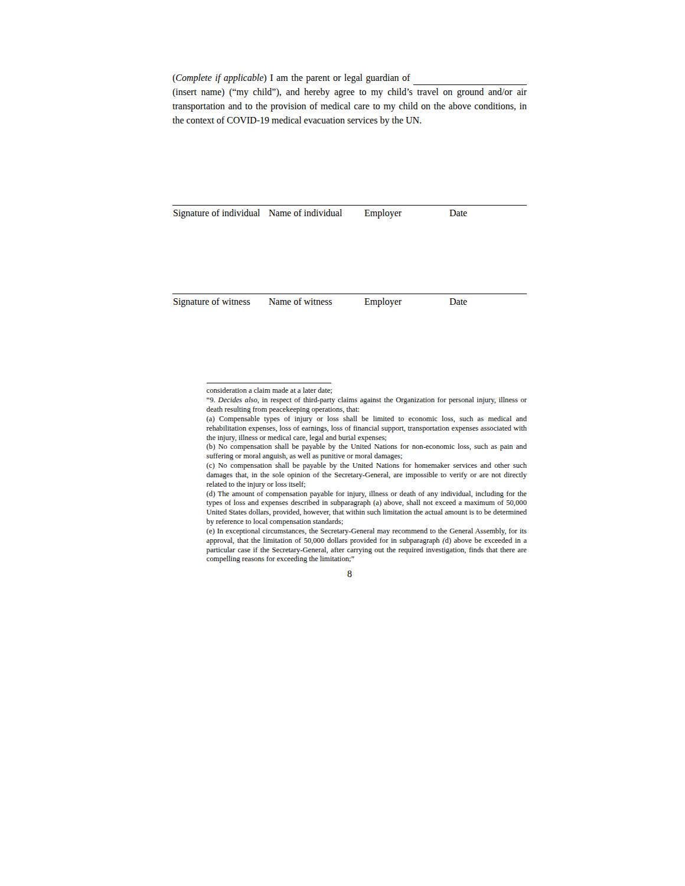(Complete if applicable) I am the parent or legal guardian of (insert name) (“my child”), and hereby agree to my child’s travel on ground and/or air transportation and to the provision of medical care to my child on the above conditions, in the context of COVID-19 medical evacuation services by the UN.
| Signature of individual | Name of individual | Employer | Date |
| Signature of witness | Name of witness | Employer | Date |
consideration a claim made at a later date;
“9. Decides also, in respect of third-party claims against the Organization for personal injury, illness or death resulting from peacekeeping operations, that:
(a) Compensable types of injury or loss shall be limited to economic loss, such as medical and rehabilitation expenses, loss of earnings, loss of financial support, transportation expenses associated with the injury, illness or medical care, legal and burial expenses;
(b) No compensation shall be payable by the United Nations for non-economic loss, such as pain and suffering or moral anguish, as well as punitive or moral damages;
(c) No compensation shall be payable by the United Nations for homemaker services and other such damages that, in the sole opinion of the Secretary-General, are impossible to verify or are not directly related to the injury or loss itself;
(d) The amount of compensation payable for injury, illness or death of any individual, including for the types of loss and expenses described in subparagraph (a) above, shall not exceed a maximum of 50,000 United States dollars, provided, however, that within such limitation the actual amount is to be determined by reference to local compensation standards;
(e) In exceptional circumstances, the Secretary-General may recommend to the General Assembly, for its approval, that the limitation of 50,000 dollars provided for in subparagraph (d) above be exceeded in a particular case if the Secretary-General, after carrying out the required investigation, finds that there are compelling reasons for exceeding the limitation;”
8